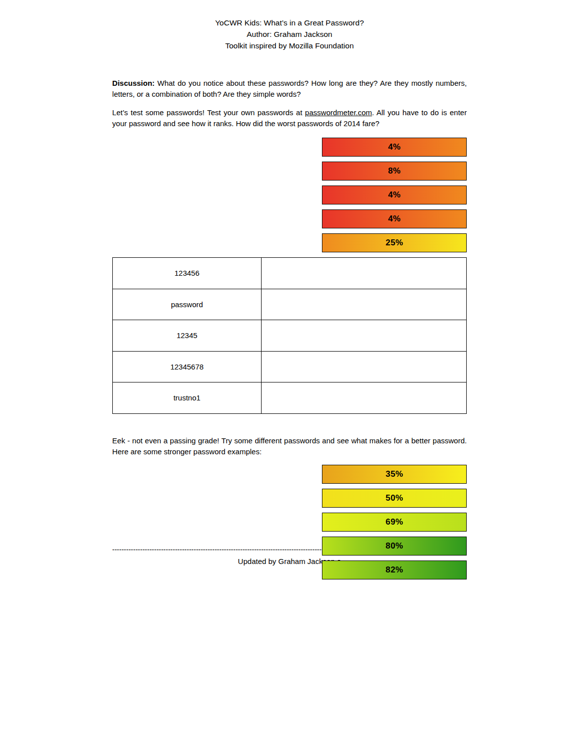YoCWR Kids: What’s in a Great Password?
Author: Graham Jackson
Toolkit inspired by Mozilla Foundation
Discussion: What do you notice about these passwords? How long are they? Are they mostly numbers, letters, or a combination of both? Are they simple words?
Let’s test some passwords! Test your own passwords at passwordmeter.com. All you have to do is enter your password and see how it ranks. How did the worst passwords of 2014 fare?
4%
8%
4%
4%
25%
| 123456 | |
| password | |
| 12345 | |
| 12345678 | |
| trustno1 | |
Eek - not even a passing grade! Try some different passwords and see what makes for a better password. Here are some stronger password examples:
35%
50%
69%
80%
82%
-------------------------------------------------------------------------------------------------------------------------------
Updated by Graham Jackson o